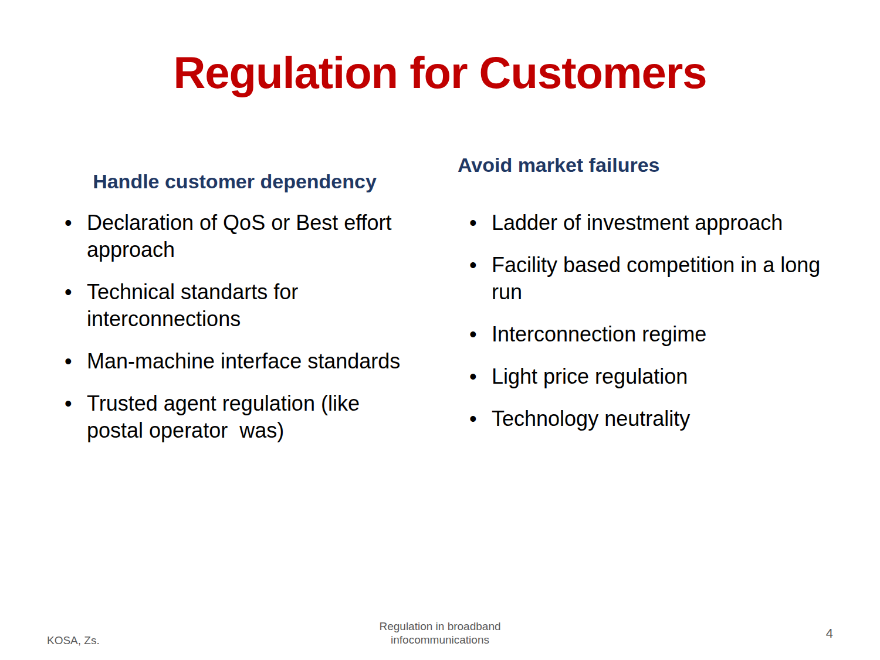Regulation for Customers
Handle customer dependency
Declaration of QoS or Best effort approach
Technical standarts for interconnections
Man-machine interface standards
Trusted agent regulation (like postal operator was)
Avoid market failures
Ladder of investment approach
Facility based competition in a long run
Interconnection regime
Light price regulation
Technology neutrality
KOSA, Zs.
Regulation in broadband
infocommunications
4